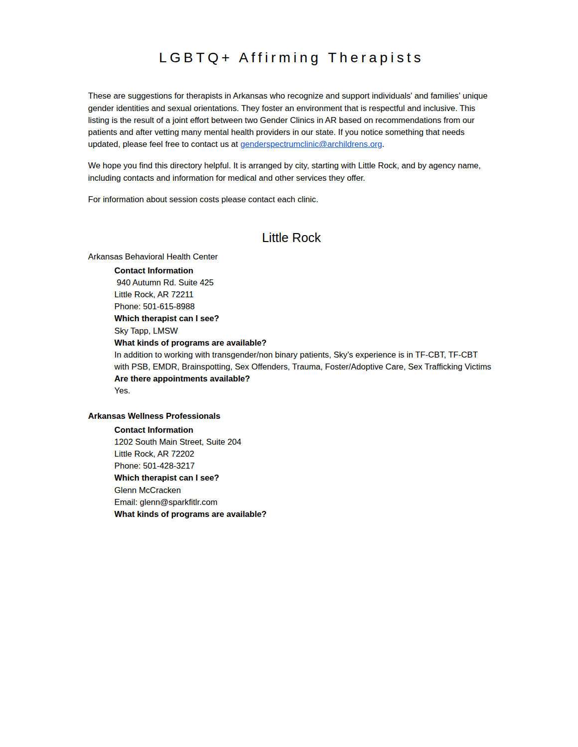LGBTQ+ Affirming Therapists
These are suggestions for therapists in Arkansas who recognize and support individuals' and families' unique gender identities and sexual orientations. They foster an environment that is respectful and inclusive. This listing is the result of a joint effort between two Gender Clinics in AR based on recommendations from our patients and after vetting many mental health providers in our state. If you notice something that needs updated, please feel free to contact us at genderspectrumclinic@archildrens.org.
We hope you find this directory helpful. It is arranged by city, starting with Little Rock, and by agency name, including contacts and information for medical and other services they offer.
For information about session costs please contact each clinic.
Little Rock
Arkansas Behavioral Health Center
Contact Information
940 Autumn Rd. Suite 425
Little Rock, AR 72211
Phone: 501-615-8988
Which therapist can I see?
Sky Tapp, LMSW
What kinds of programs are available?
In addition to working with transgender/non binary patients, Sky's experience is in TF-CBT, TF-CBT with PSB, EMDR, Brainspotting, Sex Offenders, Trauma, Foster/Adoptive Care, Sex Trafficking Victims
Are there appointments available?
Yes.
Arkansas Wellness Professionals
Contact Information
1202 South Main Street, Suite 204
Little Rock, AR 72202
Phone: 501-428-3217
Which therapist can I see?
Glenn McCracken
Email: glenn@sparkfitlr.com
What kinds of programs are available?